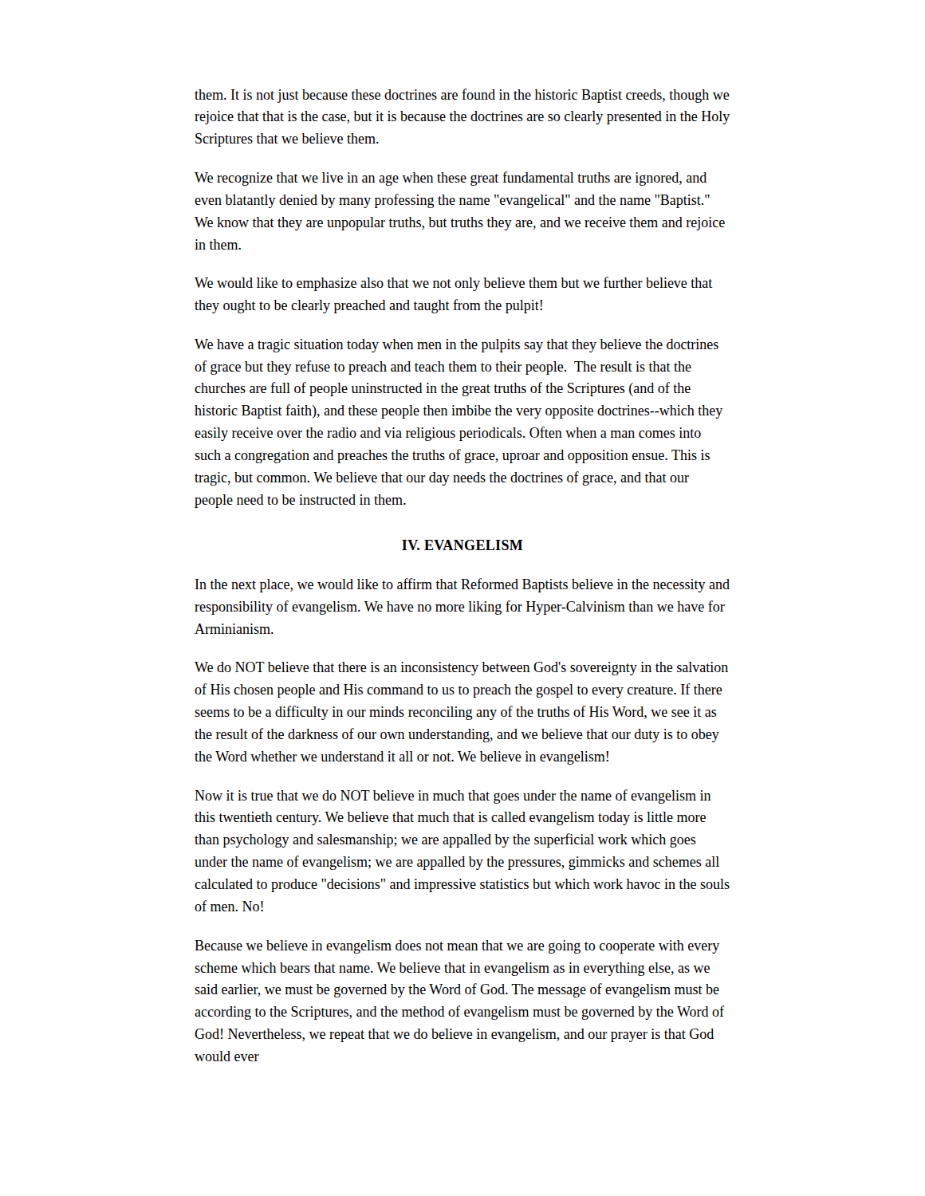them. It is not just because these doctrines are found in the historic Baptist creeds, though we rejoice that that is the case, but it is because the doctrines are so clearly presented in the Holy Scriptures that we believe them.
We recognize that we live in an age when these great fundamental truths are ignored, and even blatantly denied by many professing the name "evangelical" and the name "Baptist." We know that they are unpopular truths, but truths they are, and we receive them and rejoice in them.
We would like to emphasize also that we not only believe them but we further believe that they ought to be clearly preached and taught from the pulpit!
We have a tragic situation today when men in the pulpits say that they believe the doctrines of grace but they refuse to preach and teach them to their people. The result is that the churches are full of people uninstructed in the great truths of the Scriptures (and of the historic Baptist faith), and these people then imbibe the very opposite doctrines--which they easily receive over the radio and via religious periodicals. Often when a man comes into such a congregation and preaches the truths of grace, uproar and opposition ensue. This is tragic, but common. We believe that our day needs the doctrines of grace, and that our people need to be instructed in them.
IV. EVANGELISM
In the next place, we would like to affirm that Reformed Baptists believe in the necessity and responsibility of evangelism. We have no more liking for Hyper-Calvinism than we have for Arminianism.
We do NOT believe that there is an inconsistency between God's sovereignty in the salvation of His chosen people and His command to us to preach the gospel to every creature. If there seems to be a difficulty in our minds reconciling any of the truths of His Word, we see it as the result of the darkness of our own understanding, and we believe that our duty is to obey the Word whether we understand it all or not. We believe in evangelism!
Now it is true that we do NOT believe in much that goes under the name of evangelism in this twentieth century. We believe that much that is called evangelism today is little more than psychology and salesmanship; we are appalled by the superficial work which goes under the name of evangelism; we are appalled by the pressures, gimmicks and schemes all calculated to produce "decisions" and impressive statistics but which work havoc in the souls of men. No!
Because we believe in evangelism does not mean that we are going to cooperate with every scheme which bears that name. We believe that in evangelism as in everything else, as we said earlier, we must be governed by the Word of God. The message of evangelism must be according to the Scriptures, and the method of evangelism must be governed by the Word of God! Nevertheless, we repeat that we do believe in evangelism, and our prayer is that God would ever